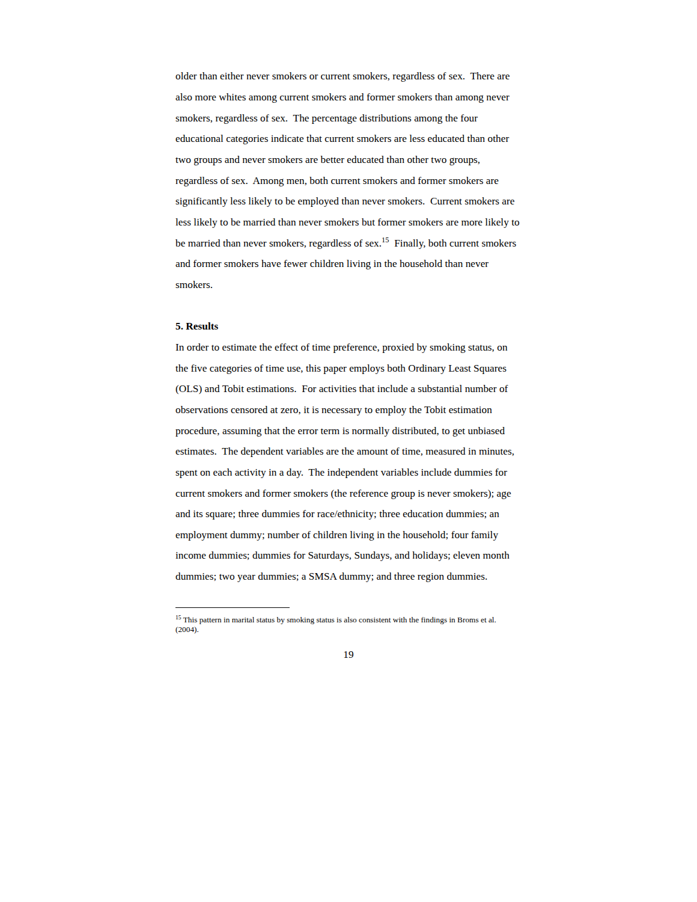older than either never smokers or current smokers, regardless of sex. There are also more whites among current smokers and former smokers than among never smokers, regardless of sex. The percentage distributions among the four educational categories indicate that current smokers are less educated than other two groups and never smokers are better educated than other two groups, regardless of sex. Among men, both current smokers and former smokers are significantly less likely to be employed than never smokers. Current smokers are less likely to be married than never smokers but former smokers are more likely to be married than never smokers, regardless of sex.15 Finally, both current smokers and former smokers have fewer children living in the household than never smokers.
5. Results
In order to estimate the effect of time preference, proxied by smoking status, on the five categories of time use, this paper employs both Ordinary Least Squares (OLS) and Tobit estimations. For activities that include a substantial number of observations censored at zero, it is necessary to employ the Tobit estimation procedure, assuming that the error term is normally distributed, to get unbiased estimates. The dependent variables are the amount of time, measured in minutes, spent on each activity in a day. The independent variables include dummies for current smokers and former smokers (the reference group is never smokers); age and its square; three dummies for race/ethnicity; three education dummies; an employment dummy; number of children living in the household; four family income dummies; dummies for Saturdays, Sundays, and holidays; eleven month dummies; two year dummies; a SMSA dummy; and three region dummies.
15 This pattern in marital status by smoking status is also consistent with the findings in Broms et al. (2004).
19